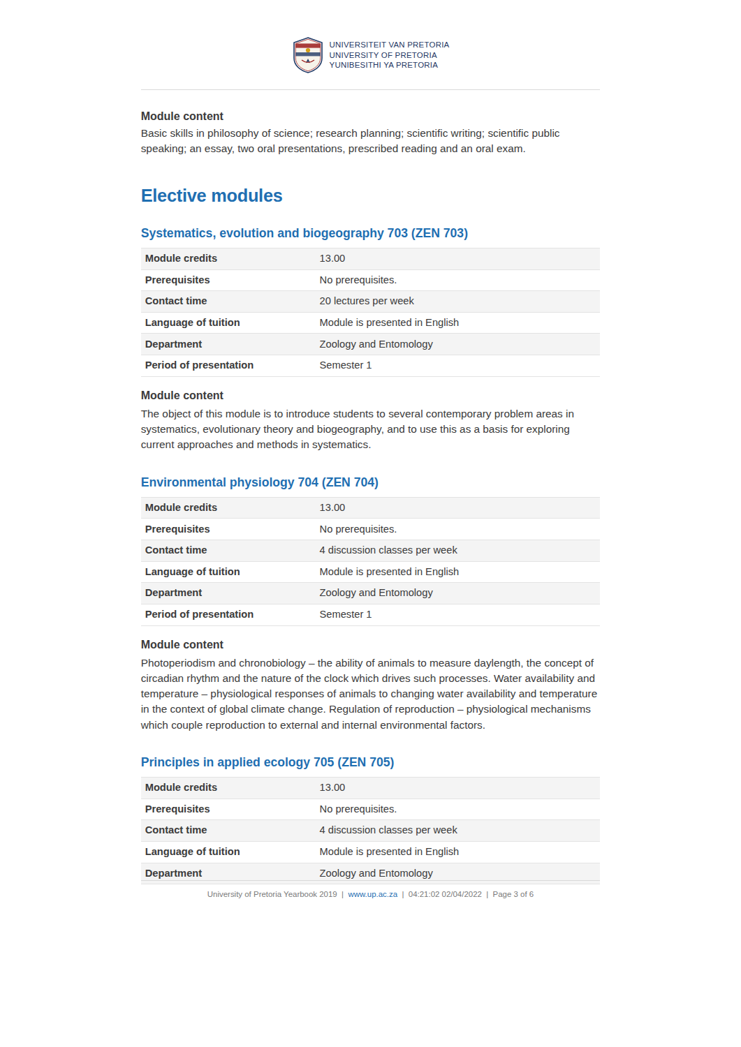UNIVERSITEIT VAN PRETORIA
UNIVERSITY OF PRETORIA
YUNIBESITHI YA PRETORIA
Module content
Basic skills in philosophy of science; research planning; scientific writing; scientific public speaking; an essay, two oral presentations, prescribed reading and an oral exam.
Elective modules
Systematics, evolution and biogeography 703 (ZEN 703)
| Module credits | 13.00 |
| Prerequisites | No prerequisites. |
| Contact time | 20 lectures per week |
| Language of tuition | Module is presented in English |
| Department | Zoology and Entomology |
| Period of presentation | Semester 1 |
Module content
The object of this module is to introduce students to several contemporary problem areas in systematics, evolutionary theory and biogeography, and to use this as a basis for exploring current approaches and methods in systematics.
Environmental physiology 704 (ZEN 704)
| Module credits | 13.00 |
| Prerequisites | No prerequisites. |
| Contact time | 4 discussion classes per week |
| Language of tuition | Module is presented in English |
| Department | Zoology and Entomology |
| Period of presentation | Semester 1 |
Module content
Photoperiodism and chronobiology – the ability of animals to measure daylength, the concept of circadian rhythm and the nature of the clock which drives such processes. Water availability and temperature – physiological responses of animals to changing water availability and temperature in the context of global climate change. Regulation of reproduction – physiological mechanisms which couple reproduction to external and internal environmental factors.
Principles in applied ecology 705 (ZEN 705)
| Module credits | 13.00 |
| Prerequisites | No prerequisites. |
| Contact time | 4 discussion classes per week |
| Language of tuition | Module is presented in English |
| Department | Zoology and Entomology |
University of Pretoria Yearbook 2019 | www.up.ac.za | 04:21:02 02/04/2022 | Page 3 of 6